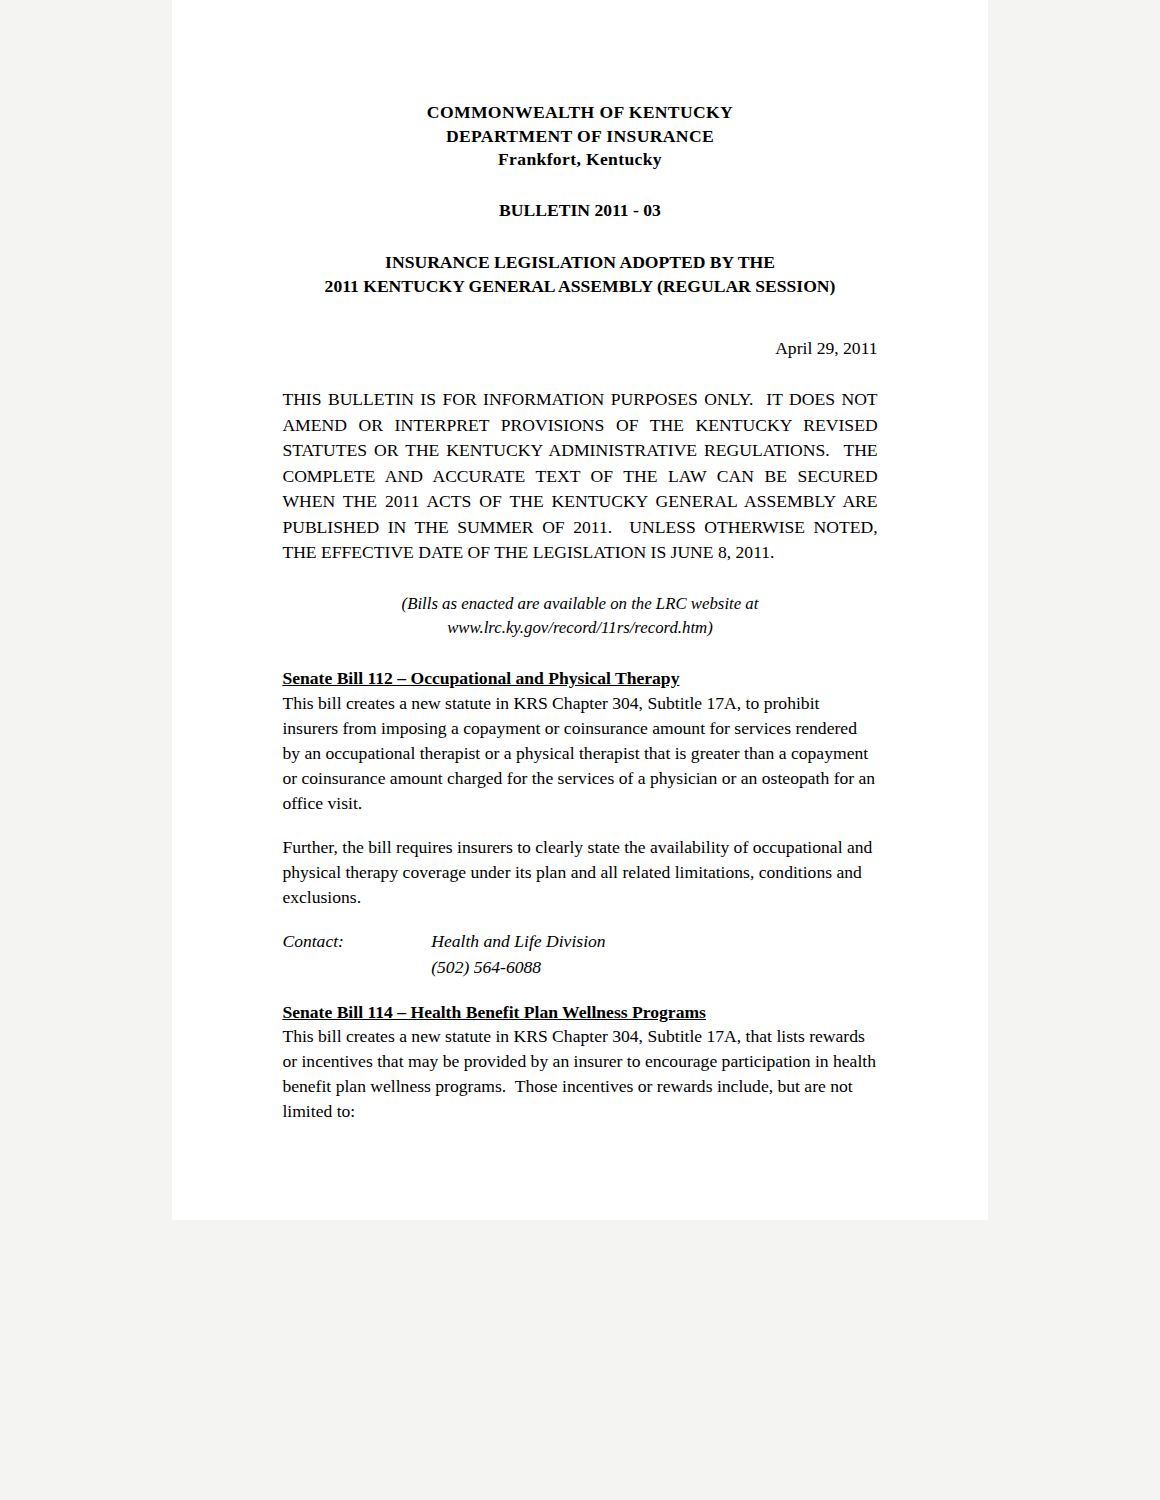Commonwealth of Kentucky
Department of Insurance
Frankfort, Kentucky
Bulletin 2011 - 03
Insurance Legislation Adopted by the
2011 Kentucky General Assembly (Regular Session)
April 29, 2011
This bulletin is for information purposes only. It does not amend or interpret provisions of the Kentucky Revised Statutes or the Kentucky Administrative Regulations. The complete and accurate text of the law can be secured when the 2011 Acts of the Kentucky General Assembly are published in the summer of 2011. Unless otherwise noted, the effective date of the legislation is June 8, 2011.
(Bills as enacted are available on the LRC website at www.lrc.ky.gov/record/11rs/record.htm)
Senate Bill 112 – Occupational and Physical Therapy
This bill creates a new statute in KRS Chapter 304, Subtitle 17A, to prohibit insurers from imposing a copayment or coinsurance amount for services rendered by an occupational therapist or a physical therapist that is greater than a copayment or coinsurance amount charged for the services of a physician or an osteopath for an office visit.
Further, the bill requires insurers to clearly state the availability of occupational and physical therapy coverage under its plan and all related limitations, conditions and exclusions.
Contact:
Health and Life Division
(502) 564-6088
Senate Bill 114 – Health Benefit Plan Wellness Programs
This bill creates a new statute in KRS Chapter 304, Subtitle 17A, that lists rewards or incentives that may be provided by an insurer to encourage participation in health benefit plan wellness programs. Those incentives or rewards include, but are not limited to: